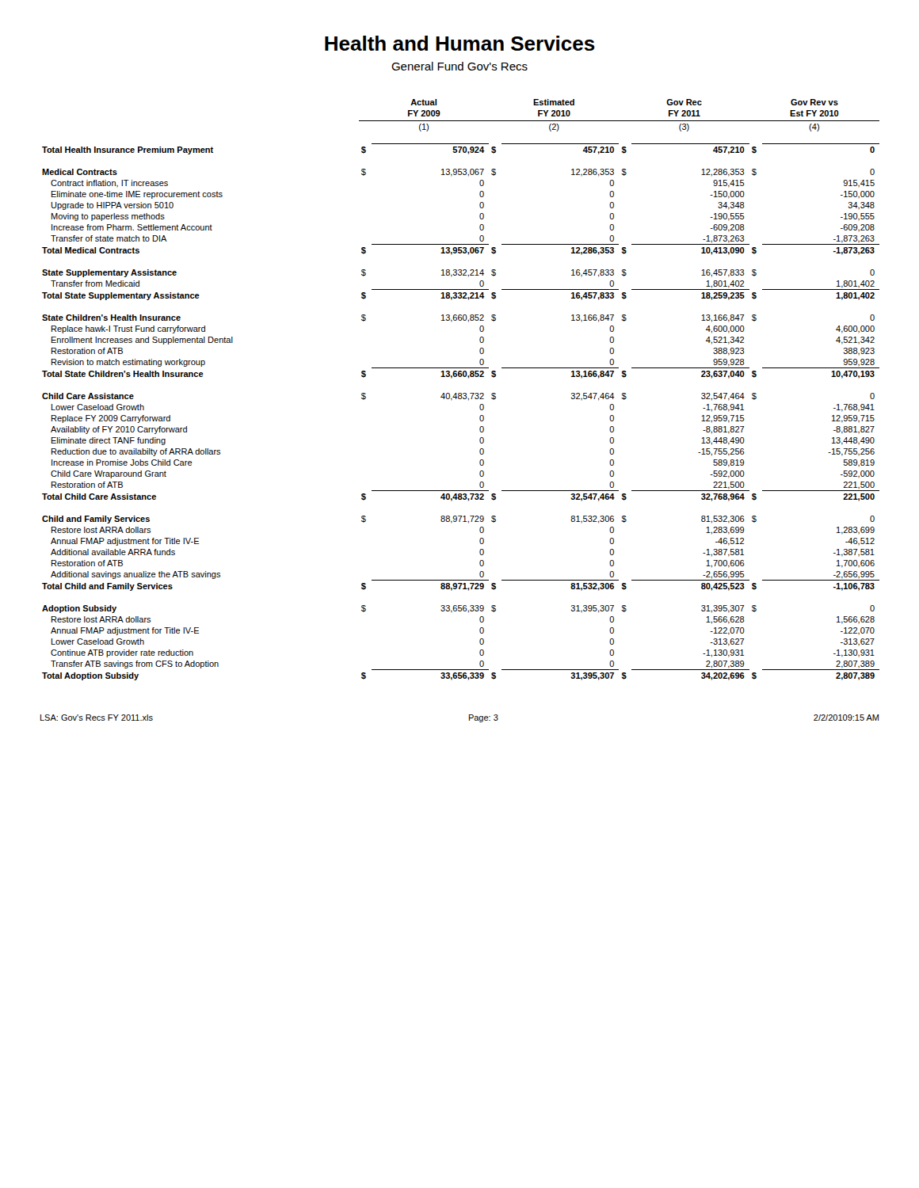Health and Human Services
General Fund Gov's Recs
| | Actual FY 2009 | Estimated FY 2010 | Gov Rec FY 2011 | Gov Rev vs Est FY 2010 |
| --- | --- | --- | --- | --- |
| | (1) | (2) | (3) | (4) |
| Total Health Insurance Premium Payment | $ | 570,924 | $ | 457,210 | $ | 457,210 | $ | 0 |
| Medical Contracts | $ | 13,953,067 | $ | 12,286,353 | $ | 12,286,353 | $ | 0 |
| Contract inflation, IT increases | | 0 | | 0 | | 915,415 | | 915,415 |
| Eliminate one-time IME reprocurement costs | | 0 | | 0 | | -150,000 | | -150,000 |
| Upgrade to HIPPA version 5010 | | 0 | | 0 | | 34,348 | | 34,348 |
| Moving to paperless methods | | 0 | | 0 | | -190,555 | | -190,555 |
| Increase from Pharm. Settlement Account | | 0 | | 0 | | -609,208 | | -609,208 |
| Transfer of state match to DIA | | 0 | | 0 | | -1,873,263 | | -1,873,263 |
| Total Medical Contracts | $ | 13,953,067 | $ | 12,286,353 | $ | 10,413,090 | $ | -1,873,263 |
| State Supplementary Assistance | $ | 18,332,214 | $ | 16,457,833 | $ | 16,457,833 | $ | 0 |
| Transfer from Medicaid | | 0 | | 0 | | 1,801,402 | | 1,801,402 |
| Total State Supplementary Assistance | $ | 18,332,214 | $ | 16,457,833 | $ | 18,259,235 | $ | 1,801,402 |
| State Children's Health Insurance | $ | 13,660,852 | $ | 13,166,847 | $ | 13,166,847 | $ | 0 |
| Replace hawk-I Trust Fund carryforward | | 0 | | 0 | | 4,600,000 | | 4,600,000 |
| Enrollment Increases and Supplemental Dental | | 0 | | 0 | | 4,521,342 | | 4,521,342 |
| Restoration of ATB | | 0 | | 0 | | 388,923 | | 388,923 |
| Revision to match estimating workgroup | | 0 | | 0 | | 959,928 | | 959,928 |
| Total State Children's Health Insurance | $ | 13,660,852 | $ | 13,166,847 | $ | 23,637,040 | $ | 10,470,193 |
| Child Care Assistance | $ | 40,483,732 | $ | 32,547,464 | $ | 32,547,464 | $ | 0 |
| Lower Caseload Growth | | 0 | | 0 | | -1,768,941 | | -1,768,941 |
| Replace FY 2009 Carryforward | | 0 | | 0 | | 12,959,715 | | 12,959,715 |
| Availablity of FY 2010 Carryforward | | 0 | | 0 | | -8,881,827 | | -8,881,827 |
| Eliminate direct TANF funding | | 0 | | 0 | | 13,448,490 | | 13,448,490 |
| Reduction due to availabilty of ARRA dollars | | 0 | | 0 | | -15,755,256 | | -15,755,256 |
| Increase in Promise Jobs Child Care | | 0 | | 0 | | 589,819 | | 589,819 |
| Child Care Wraparound Grant | | 0 | | 0 | | -592,000 | | -592,000 |
| Restoration of ATB | | 0 | | 0 | | 221,500 | | 221,500 |
| Total Child Care Assistance | $ | 40,483,732 | $ | 32,547,464 | $ | 32,768,964 | $ | 221,500 |
| Child and Family Services | $ | 88,971,729 | $ | 81,532,306 | $ | 81,532,306 | $ | 0 |
| Restore lost ARRA dollars | | 0 | | 0 | | 1,283,699 | | 1,283,699 |
| Annual FMAP adjustment for Title IV-E | | 0 | | 0 | | -46,512 | | -46,512 |
| Additional available ARRA funds | | 0 | | 0 | | -1,387,581 | | -1,387,581 |
| Restoration of ATB | | 0 | | 0 | | 1,700,606 | | 1,700,606 |
| Additional savings anualize the ATB savings | | 0 | | 0 | | -2,656,995 | | -2,656,995 |
| Total Child and Family Services | $ | 88,971,729 | $ | 81,532,306 | $ | 80,425,523 | $ | -1,106,783 |
| Adoption Subsidy | $ | 33,656,339 | $ | 31,395,307 | $ | 31,395,307 | $ | 0 |
| Restore lost ARRA dollars | | 0 | | 0 | | 1,566,628 | | 1,566,628 |
| Annual FMAP adjustment for Title IV-E | | 0 | | 0 | | -122,070 | | -122,070 |
| Lower Caseload Growth | | 0 | | 0 | | -313,627 | | -313,627 |
| Continue ATB provider rate reduction | | 0 | | 0 | | -1,130,931 | | -1,130,931 |
| Transfer ATB savings from CFS to Adoption | | 0 | | 0 | | 2,807,389 | | 2,807,389 |
| Total Adoption Subsidy | $ | 33,656,339 | $ | 31,395,307 | $ | 34,202,696 | $ | 2,807,389 |
LSA: Gov's Recs FY 2011.xls
Page: 3
2/2/20109:15 AM